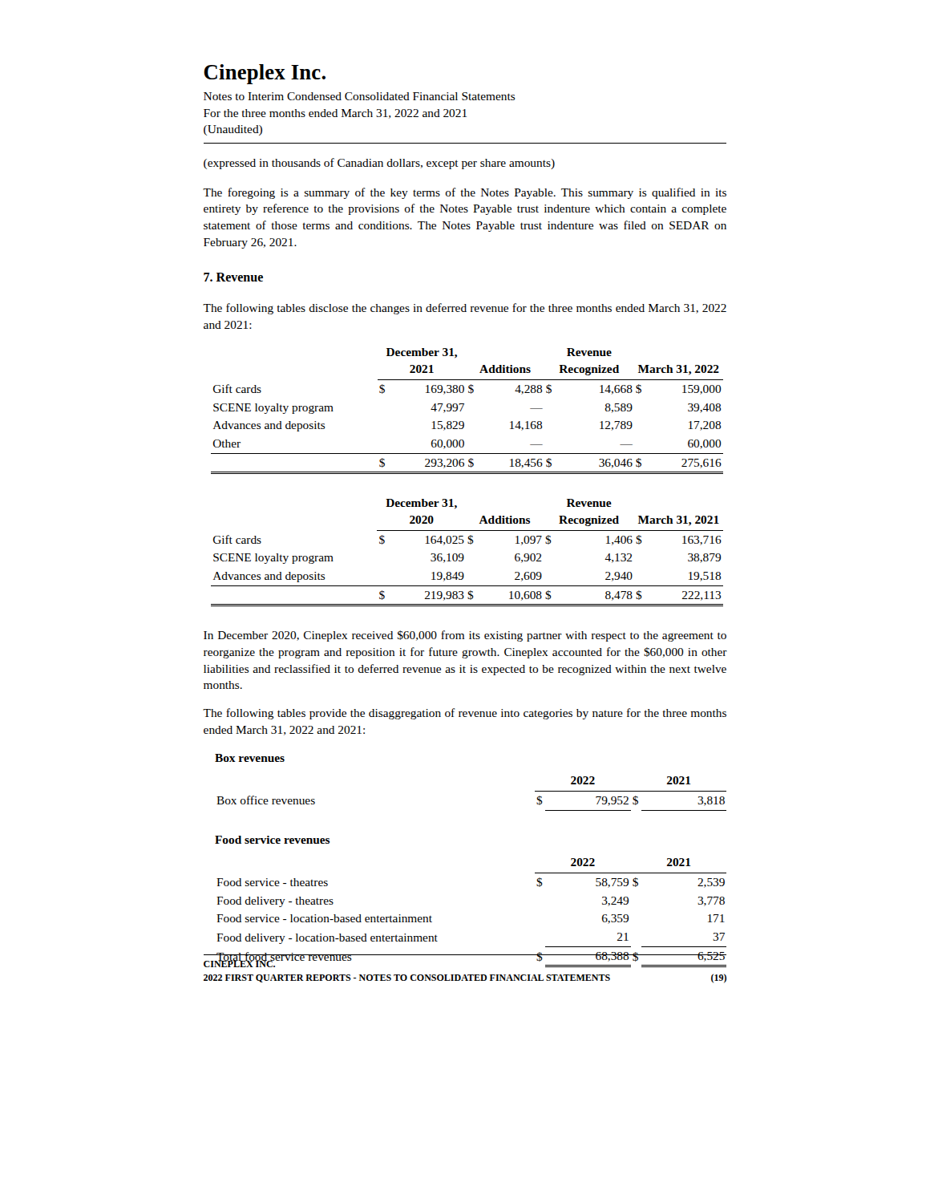Cineplex Inc.
Notes to Interim Condensed Consolidated Financial Statements
For the three months ended March 31, 2022 and 2021
(Unaudited)
(expressed in thousands of Canadian dollars, except per share amounts)
The foregoing is a summary of the key terms of the Notes Payable. This summary is qualified in its entirety by reference to the provisions of the Notes Payable trust indenture which contain a complete statement of those terms and conditions. The Notes Payable trust indenture was filed on SEDAR on February 26, 2021.
7. Revenue
The following tables disclose the changes in deferred revenue for the three months ended March 31, 2022 and 2021:
| | December 31, 2021 | Additions | Revenue Recognized | March 31, 2022 |
| --- | --- | --- | --- | --- |
| Gift cards | $ | 169,380 | $ | 4,288 | $ | 14,668 | $ | 159,000 |
| SCENE loyalty program | | 47,997 | | — | | 8,589 | | 39,408 |
| Advances and deposits | | 15,829 | | 14,168 | | 12,789 | | 17,208 |
| Other | | 60,000 | | — | | — | | 60,000 |
| | $ | 293,206 | $ | 18,456 | $ | 36,046 | $ | 275,616 |
| | December 31, 2020 | Additions | Revenue Recognized | March 31, 2021 |
| --- | --- | --- | --- | --- |
| Gift cards | $ | 164,025 | $ | 1,097 | $ | 1,406 | $ | 163,716 |
| SCENE loyalty program | | 36,109 | | 6,902 | | 4,132 | | 38,879 |
| Advances and deposits | | 19,849 | | 2,609 | | 2,940 | | 19,518 |
| | $ | 219,983 | $ | 10,608 | $ | 8,478 | $ | 222,113 |
In December 2020, Cineplex received $60,000 from its existing partner with respect to the agreement to reorganize the program and reposition it for future growth. Cineplex accounted for the $60,000 in other liabilities and reclassified it to deferred revenue as it is expected to be recognized within the next twelve months.
The following tables provide the disaggregation of revenue into categories by nature for the three months ended March 31, 2022 and 2021:
Box revenues
| | | 2022 | 2021 |
| --- | --- | --- | --- |
| Box office revenues | | $ | 79,952 | $ | 3,818 |
Food service revenues
| | | 2022 | 2021 |
| --- | --- | --- | --- |
| Food service - theatres | | $ | 58,759 | $ | 2,539 |
| Food delivery - theatres | | | 3,249 | | 3,778 |
| Food service - location-based entertainment | | | 6,359 | | 171 |
| Food delivery - location-based entertainment | | | 21 | | 37 |
| Total food service revenues | | $ | 68,388 | $ | 6,525 |
CINEPLEX INC.
2022 FIRST QUARTER REPORTS - NOTES TO CONSOLIDATED FINANCIAL STATEMENTS(19)